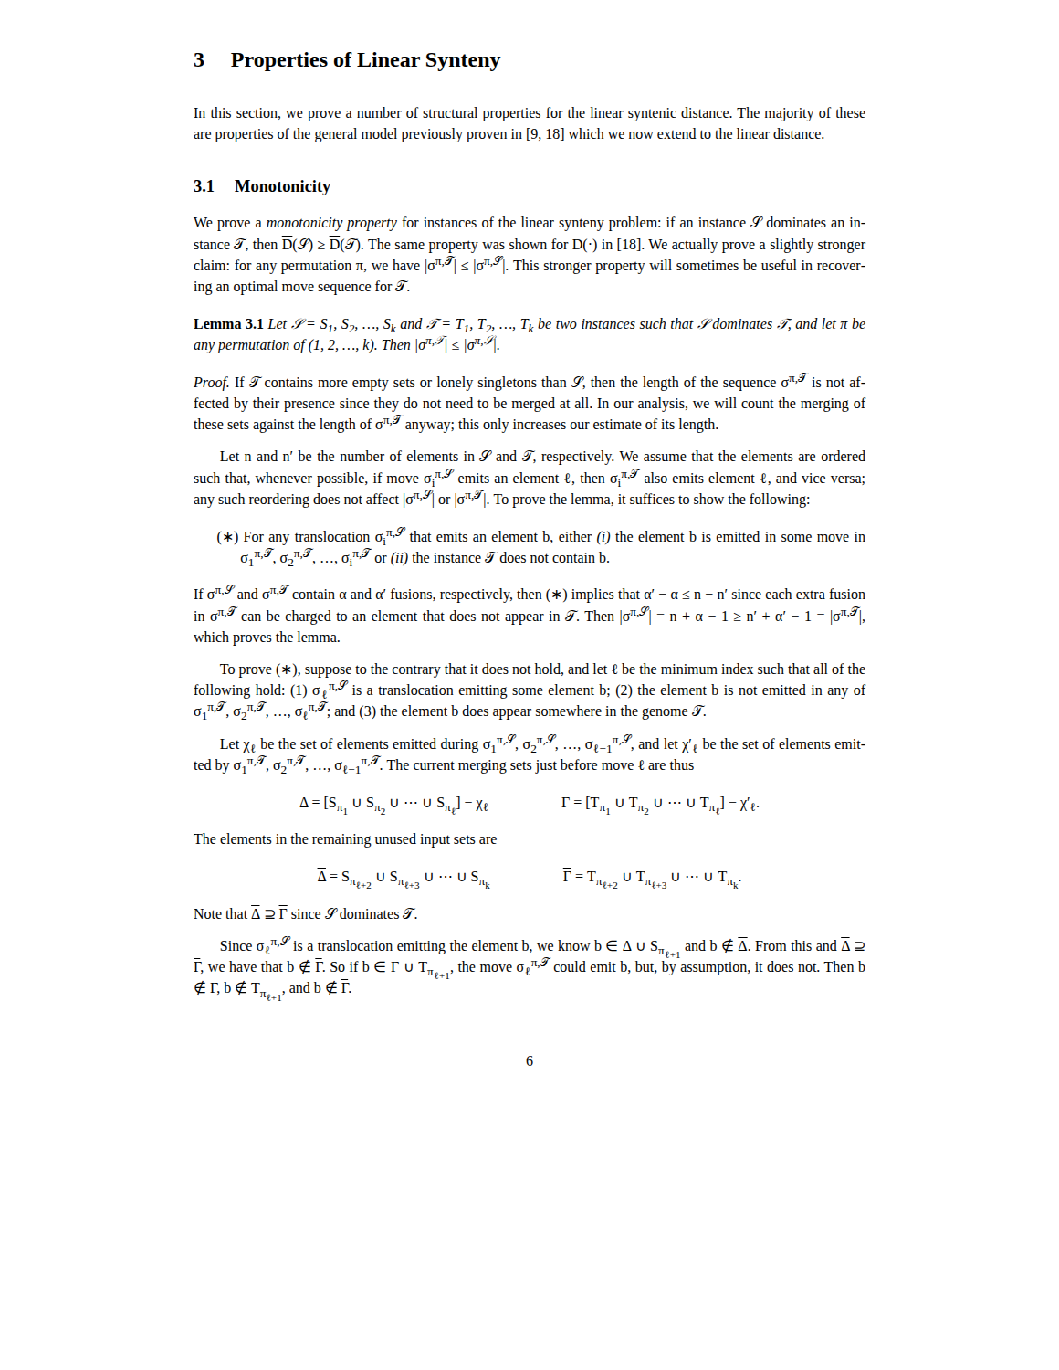3 Properties of Linear Synteny
In this section, we prove a number of structural properties for the linear syntenic distance. The majority of these are properties of the general model previously proven in [9, 18] which we now extend to the linear distance.
3.1 Monotonicity
We prove a monotonicity property for instances of the linear synteny problem: if an instance 𝒮 dominates an instance 𝒯, then D(𝒮) ≥ D(𝒯). The same property was shown for D(·) in [18]. We actually prove a slightly stronger claim: for any permutation π, we have |σπ,𝒯| ≤ |σπ,𝒮|. This stronger property will sometimes be useful in recovering an optimal move sequence for 𝒯.
Lemma 3.1 Let 𝒮 = S1, S2, …, Sk and 𝒯 = T1, T2, …, Tk be two instances such that 𝒮 dominates 𝒯, and let π be any permutation of (1, 2, …, k). Then |σπ,𝒯| ≤ |σπ,𝒮|.
Proof. If 𝒯 contains more empty sets or lonely singletons than 𝒮, then the length of the sequence σπ,𝒯 is not affected by their presence since they do not need to be merged at all. In our analysis, we will count the merging of these sets against the length of σπ,𝒯 anyway; this only increases our estimate of its length.
Let n and n′ be the number of elements in 𝒮 and 𝒯, respectively. We assume that the elements are ordered such that, whenever possible, if move σiπ,𝒮 emits an element ℓ, then σiπ,𝒯 also emits element ℓ, and vice versa; any such reordering does not affect |σπ,𝒮| or |σπ,𝒯|. To prove the lemma, it suffices to show the following:
(∗) For any translocation σiπ,𝒮 that emits an element b, either (i) the element b is emitted in some move in σ1π,𝒯, σ2π,𝒯, …, σiπ,𝒯 or (ii) the instance 𝒯 does not contain b.
If σπ,𝒮 and σπ,𝒯 contain α and α′ fusions, respectively, then (∗) implies that α′ − α ≤ n − n′ since each extra fusion in σπ,𝒯 can be charged to an element that does not appear in 𝒯. Then |σπ,𝒮| = n + α − 1 ≥ n′ + α′ − 1 = |σπ,𝒯|, which proves the lemma.
To prove (∗), suppose to the contrary that it does not hold, and let ℓ be the minimum index such that all of the following hold: (1) σℓπ,𝒮 is a translocation emitting some element b; (2) the element b is not emitted in any of σ1π,𝒯, σ2π,𝒯, …, σℓπ,𝒯; and (3) the element b does appear somewhere in the genome 𝒯.
Let χℓ be the set of elements emitted during σ1π,𝒮, σ2π,𝒮, …, σℓ−1π,𝒮, and let χ′ℓ be the set of elements emitted by σ1π,𝒯, σ2π,𝒯, …, σℓ−1π,𝒯. The current merging sets just before move ℓ are thus
Δ = [Sπ1 ∪ Sπ2 ∪ ⋯ ∪ Sπℓ] − χℓ Γ = [Tπ1 ∪ Tπ2 ∪ ⋯ ∪ Tπℓ] − χ′ℓ.
The elements in the remaining unused input sets are
Δ = Sπℓ+2 ∪ Sπℓ+3 ∪ ⋯ ∪ Sπk Γ = Tπℓ+2 ∪ Tπℓ+3 ∪ ⋯ ∪ Tπk.
Note that Δ ⊇ Γ since 𝒮 dominates 𝒯.
Since σℓπ,𝒮 is a translocation emitting the element b, we know b ∈ Δ ∪ Sπℓ+1 and b ∉ Δ. From this and Δ ⊇ Γ, we have that b ∉ Γ. So if b ∈ Γ ∪ Tπℓ+1, the move σℓπ,𝒯 could emit b, but, by assumption, it does not. Then b ∉ Γ, b ∉ Tπℓ+1, and b ∉ Γ.
6